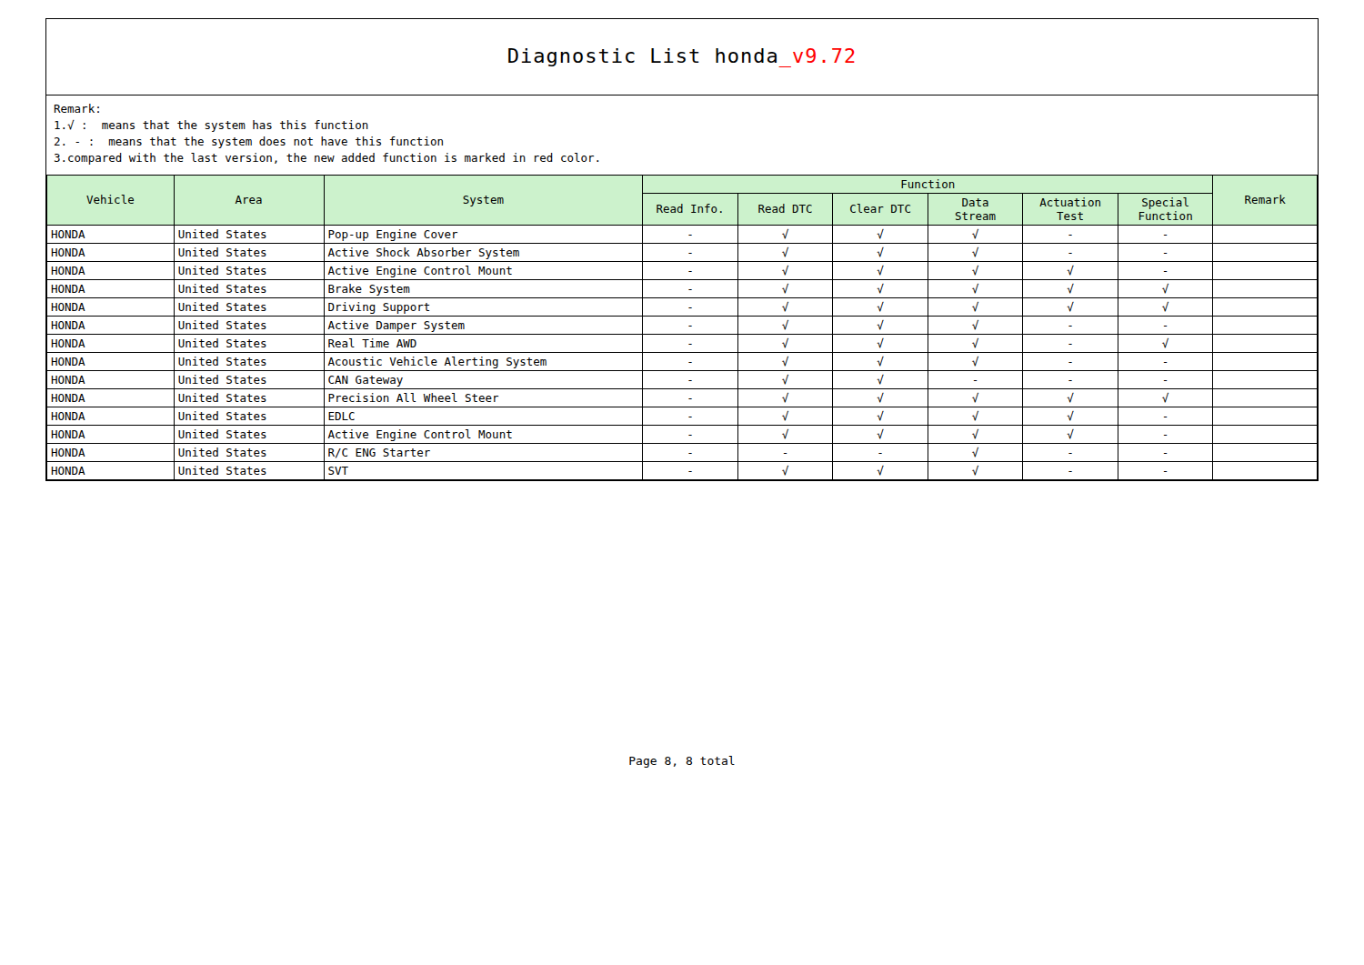Diagnostic List honda_v9.72
Remark: 1.√ : means that the system has this function 2. - : means that the system does not have this function 3.compared with the last version, the new added function is marked in red color.
| Vehicle | Area | System | Function | Remark |
| --- | --- | --- | --- | --- |
| Read Info. | Read DTC | Clear DTC | Data Stream | Actuation Test | Special Function |
| HONDA | United States | Pop-up Engine Cover | - | √ | √ | √ | - | - | |
| HONDA | United States | Active Shock Absorber System | - | √ | √ | √ | - | - | |
| HONDA | United States | Active Engine Control Mount | - | √ | √ | √ | √ | - | |
| HONDA | United States | Brake System | - | √ | √ | √ | √ | √ | |
| HONDA | United States | Driving Support | - | √ | √ | √ | √ | √ | |
| HONDA | United States | Active Damper System | - | √ | √ | √ | - | - | |
| HONDA | United States | Real Time AWD | - | √ | √ | √ | - | √ | |
| HONDA | United States | Acoustic Vehicle Alerting System | - | √ | √ | √ | - | - | |
| HONDA | United States | CAN Gateway | - | √ | √ | - | - | - | |
| HONDA | United States | Precision All Wheel Steer | - | √ | √ | √ | √ | √ | |
| HONDA | United States | EDLC | - | √ | √ | √ | √ | - | |
| HONDA | United States | Active Engine Control Mount | - | √ | √ | √ | √ | - | |
| HONDA | United States | R/C ENG Starter | - | - | - | √ | - | - | |
| HONDA | United States | SVT | - | √ | √ | √ | - | - | |
Page 8, 8 total